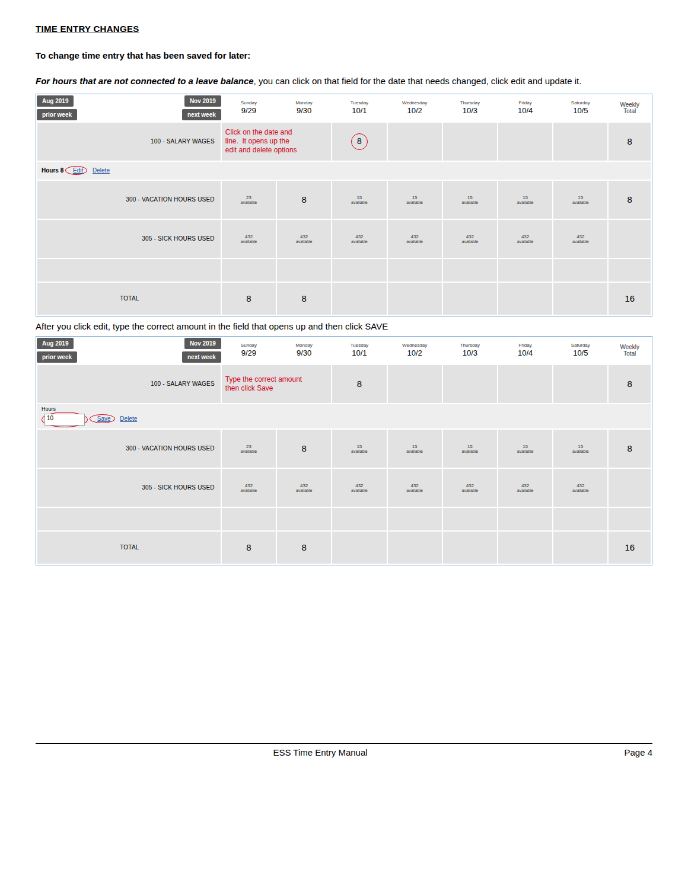TIME ENTRY CHANGES
To change time entry that has been saved for later:
For hours that are not connected to a leave balance, you can click on that field for the date that needs changed, click edit and update it.
| Aug 2019 Nov 2019 prior week next week | Sunday 9/29 | Monday 9/30 | Tuesday 10/1 | Wednesday 10/2 | Thursday 10/3 | Friday 10/4 | Saturday 10/5 | Weekly Total |
| 100 - SALARY WAGES | Click on the date and line. It opens up the edit and delete options | 8 | | | | | 8 |
| Hours 8 Edit Delete |
| 300 - VACATION HOURS USED | 23 available | 8 | 15 available | 15 available | 15 available | 15 available | 15 available | 8 |
| 305 - SICK HOURS USED | 432 available | 432 available | 432 available | 432 available | 432 available | 432 available | 432 available | |
| TOTAL | 8 | 8 | | | | | | 16 |
After you click edit, type the correct amount in the field that opens up and then click SAVE
| Aug 2019 Nov 2019 prior week next week | Sunday 9/29 | Monday 9/30 | Tuesday 10/1 | Wednesday 10/2 | Thursday 10/3 | Friday 10/4 | Saturday 10/5 | Weekly Total |
| 100 - SALARY WAGES | Type the correct amount then click Save | 8 | | | | | 8 |
| Hours 10 Save Delete |
| 300 - VACATION HOURS USED | 23 available | 8 | 15 available | 15 available | 15 available | 15 available | 15 available | 8 |
| 305 - SICK HOURS USED | 432 available | 432 available | 432 available | 432 available | 432 available | 432 available | 432 available | |
| TOTAL | 8 | 8 | | | | | | 16 |
ESS Time Entry Manual
Page 4